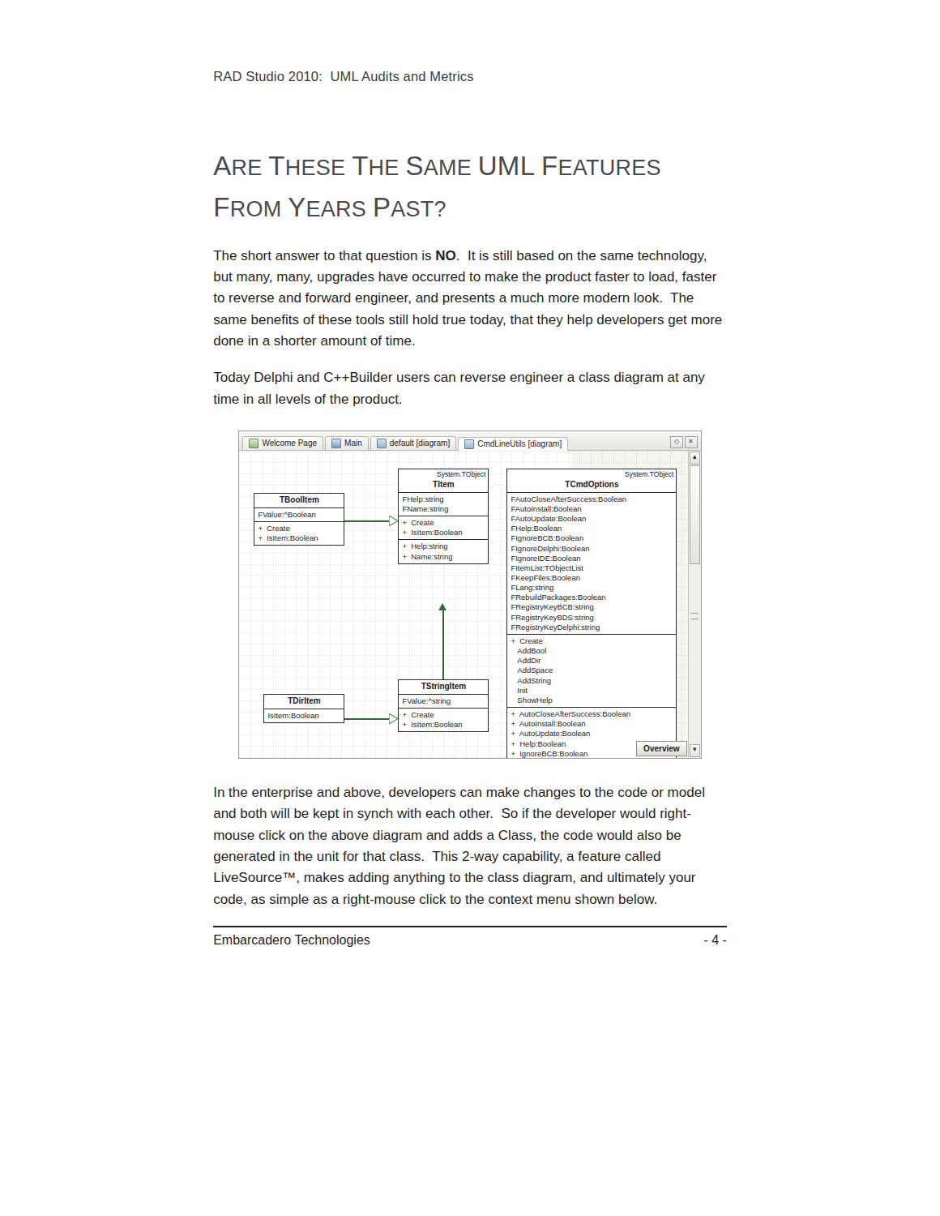RAD Studio 2010: UML Audits and Metrics
ARE THESE THE SAME UML FEATURES FROM YEARS PAST?
The short answer to that question is NO. It is still based on the same technology, but many, many, upgrades have occurred to make the product faster to load, faster to reverse and forward engineer, and presents a much more modern look. The same benefits of these tools still hold true today, that they help developers get more done in a shorter amount of time.
Today Delphi and C++Builder users can reverse engineer a class diagram at any time in all levels of the product.
Welcome Page
Main
default [diagram]
CmdLineUtils [diagram]
◇✕
TBoolItem
FValue:^Boolean
+ Create
+ IsItem:Boolean
System.TObject TItem
FHelp:string
FName:string
+ Create
+ IsItem:Boolean
+ Help:string
+ Name:string
System.TObject TCmdOptions
FAutoCloseAfterSuccess:Boolean
FAutoInstall:Boolean
FAutoUpdate:Boolean
FHelp:Boolean
FIgnoreBCB:Boolean
FIgnoreDelphi:Boolean
FIgnoreIDE:Boolean
FItemList:TObjectList
FKeepFiles:Boolean
FLang:string
FRebuildPackages:Boolean
FRegistryKeyBCB:string
FRegistryKeyBDS:string
FRegistryKeyDelphi:string
+ Create
AddBool
AddDir
AddSpace
AddString
Init
ShowHelp
+ AutoCloseAfterSuccess:Boolean
+ AutoInstall:Boolean
+ AutoUpdate:Boolean
+ Help:Boolean
+ IgnoreBCB:Boolean
+ IgnoreDelphi:Boolean
+ IgnoreIDE:Boolean
+ KeepFiles:Boolean
TDirItem
IsItem:Boolean
TStringItem
FValue:^string
+ Create
+ IsItem:Boolean
▲
▼
Overview
In the enterprise and above, developers can make changes to the code or model and both will be kept in synch with each other. So if the developer would right-mouse click on the above diagram and adds a Class, the code would also be generated in the unit for that class. This 2-way capability, a feature called LiveSource™, makes adding anything to the class diagram, and ultimately your code, as simple as a right-mouse click to the context menu shown below.
Embarcadero Technologies
- 4 -